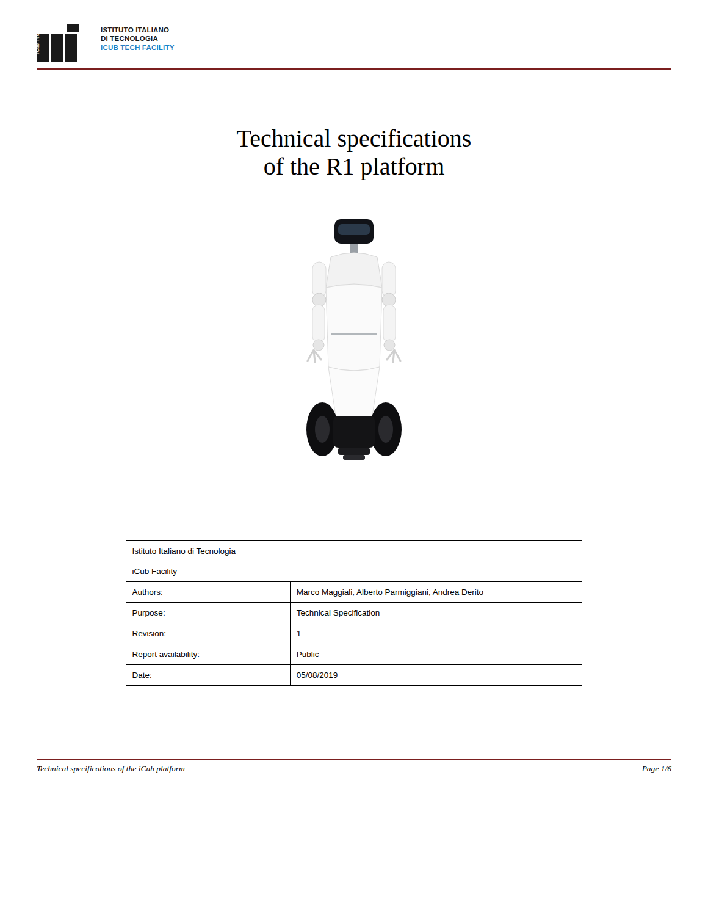iCub Tech
ISTITUTO ITALIANO
DI TECNOLOGIA
iCUB TECH FACILITY
Technical specifications
of the R1 platform
| Istituto Italiano di Tecnologia |
| iCub Facility |
| Authors: | Marco Maggiali, Alberto Parmiggiani, Andrea Derito |
| Purpose: | Technical Specification |
| Revision: | 1 |
| Report availability: | Public |
| Date: | 05/08/2019 |
Technical specifications of the iCub platform Page 1/6